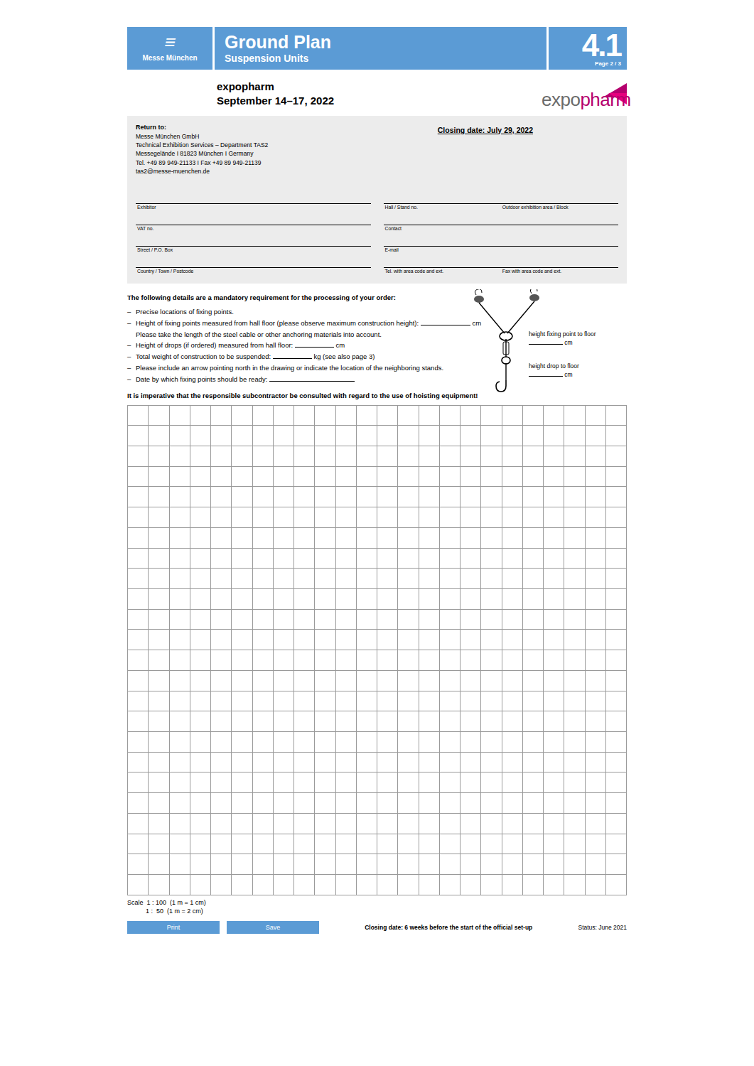≡
Messe München
Ground Plan
Suspension Units
4.1
Page 2 / 3
expopharm
September 14–17, 2022
expopharm
Return to:
Messe München GmbH
Technical Exhibition Services – Department TAS2
Messegelände I 81823 München I Germany
Tel. +49 89 949-21133 I Fax +49 89 949-21139
tas2@messe-muenchen.de
Closing date: July 29, 2022
Exhibitor
Hall / Stand no.
Outdoor exhibition area / Block
VAT no.
Contact
Street / P.O. Box
E-mail
Country / Town / Postcode
Tel. with area code and ext.
Fax with area code and ext.
height fixing point to floor
cm
height drop to floor
cm
The following details are a mandatory requirement for the processing of your order:
Precise locations of fixing points.
Height of fixing points measured from hall floor (please observe maximum construction height): cm
Please take the length of the steel cable or other anchoring materials into account.
Height of drops (if ordered) measured from hall floor: cm
Total weight of construction to be suspended: kg (see also page 3)
Please include an arrow pointing north in the drawing or indicate the location of the neighboring stands.
Date by which fixing points should be ready:
It is imperative that the responsible subcontractor be consulted with regard to the use of hoisting equipment!
Scale 1 : 100 (1 m = 1 cm)
1 : 50 (1 m = 2 cm)
Print
Save
Closing date: 6 weeks before the start of the official set-up
Status: June 2021